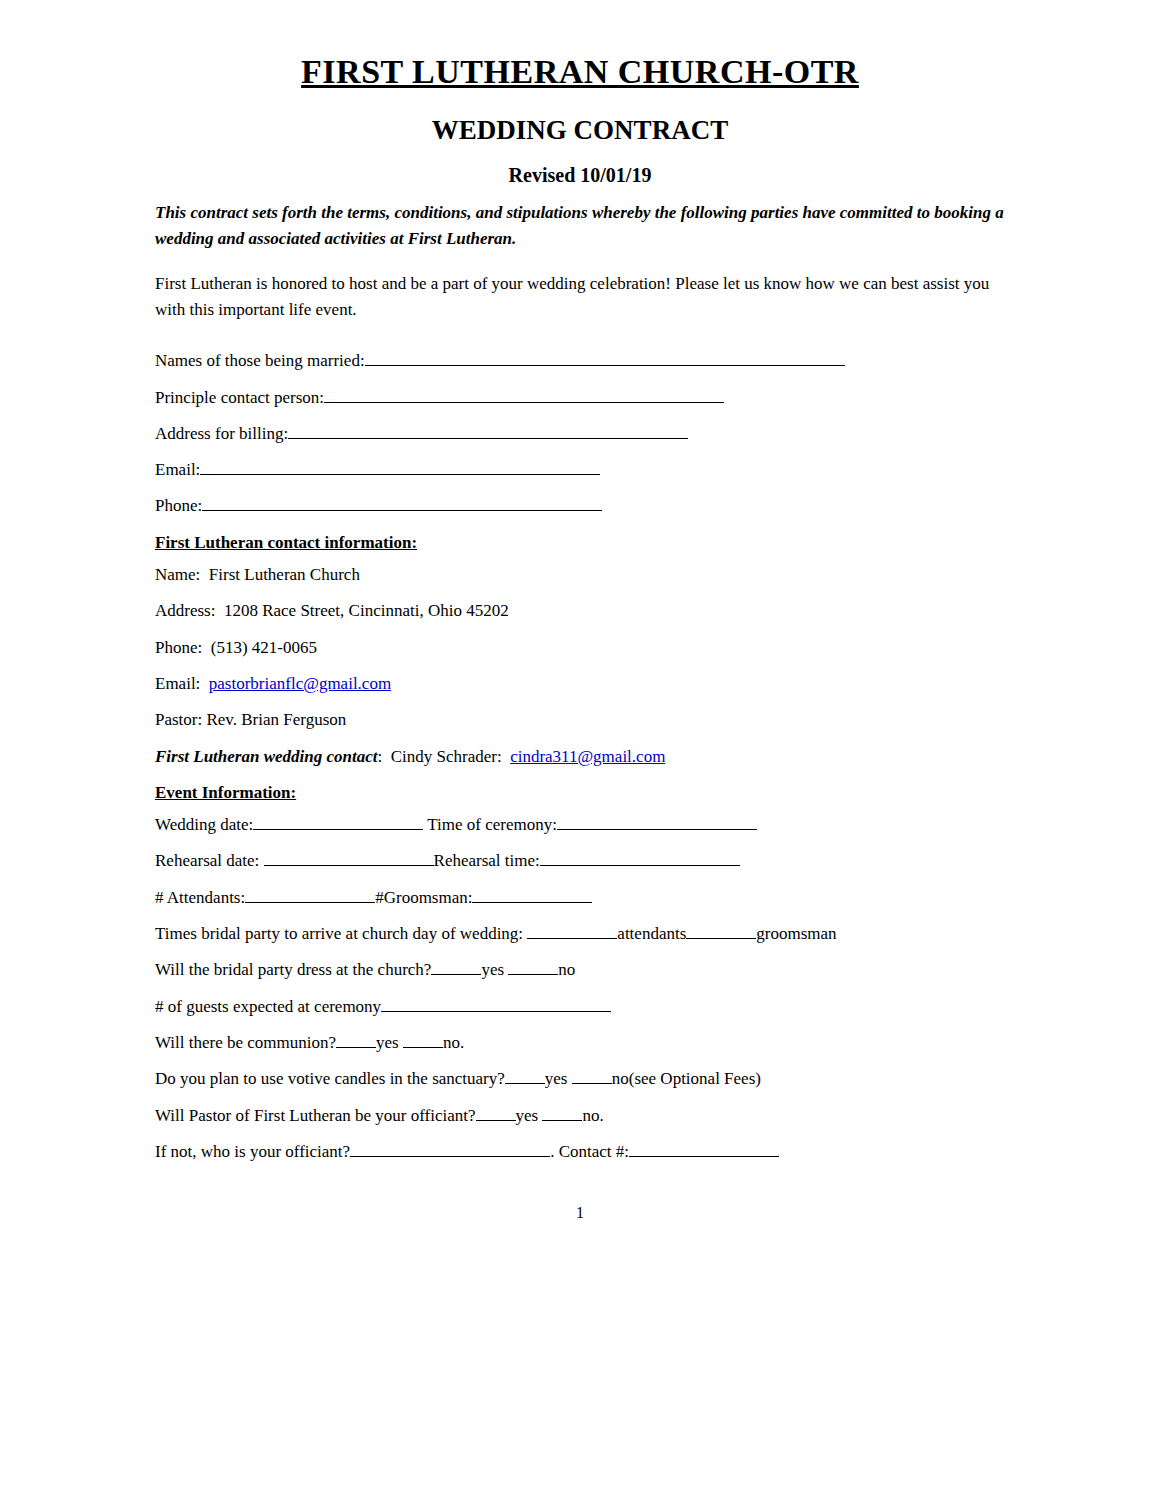FIRST LUTHERAN CHURCH-OTR
WEDDING CONTRACT
Revised 10/01/19
This contract sets forth the terms, conditions, and stipulations whereby the following parties have committed to booking a wedding and associated activities at First Lutheran.
First Lutheran is honored to host and be a part of your wedding celebration! Please let us know how we can best assist you with this important life event.
Names of those being married:
Principle contact person:
Address for billing:
Email:
Phone:
First Lutheran contact information:
Name: First Lutheran Church
Address: 1208 Race Street, Cincinnati, Ohio 45202
Phone: (513) 421-0065
Email: pastorbrianflc@gmail.com
Pastor: Rev. Brian Ferguson
First Lutheran wedding contact: Cindy Schrader: cindra311@gmail.com
Event Information:
Wedding date: Time of ceremony:
Rehearsal date: Rehearsal time:
# Attendants: #Groomsman:
Times bridal party to arrive at church day of wedding: attendants groomsman
Will the bridal party dress at the church? yes no
# of guests expected at ceremony
Will there be communion? yes no.
Do you plan to use votive candles in the sanctuary? yes no(see Optional Fees)
Will Pastor of First Lutheran be your officiant? yes no.
If not, who is your officiant? . Contact #:
1